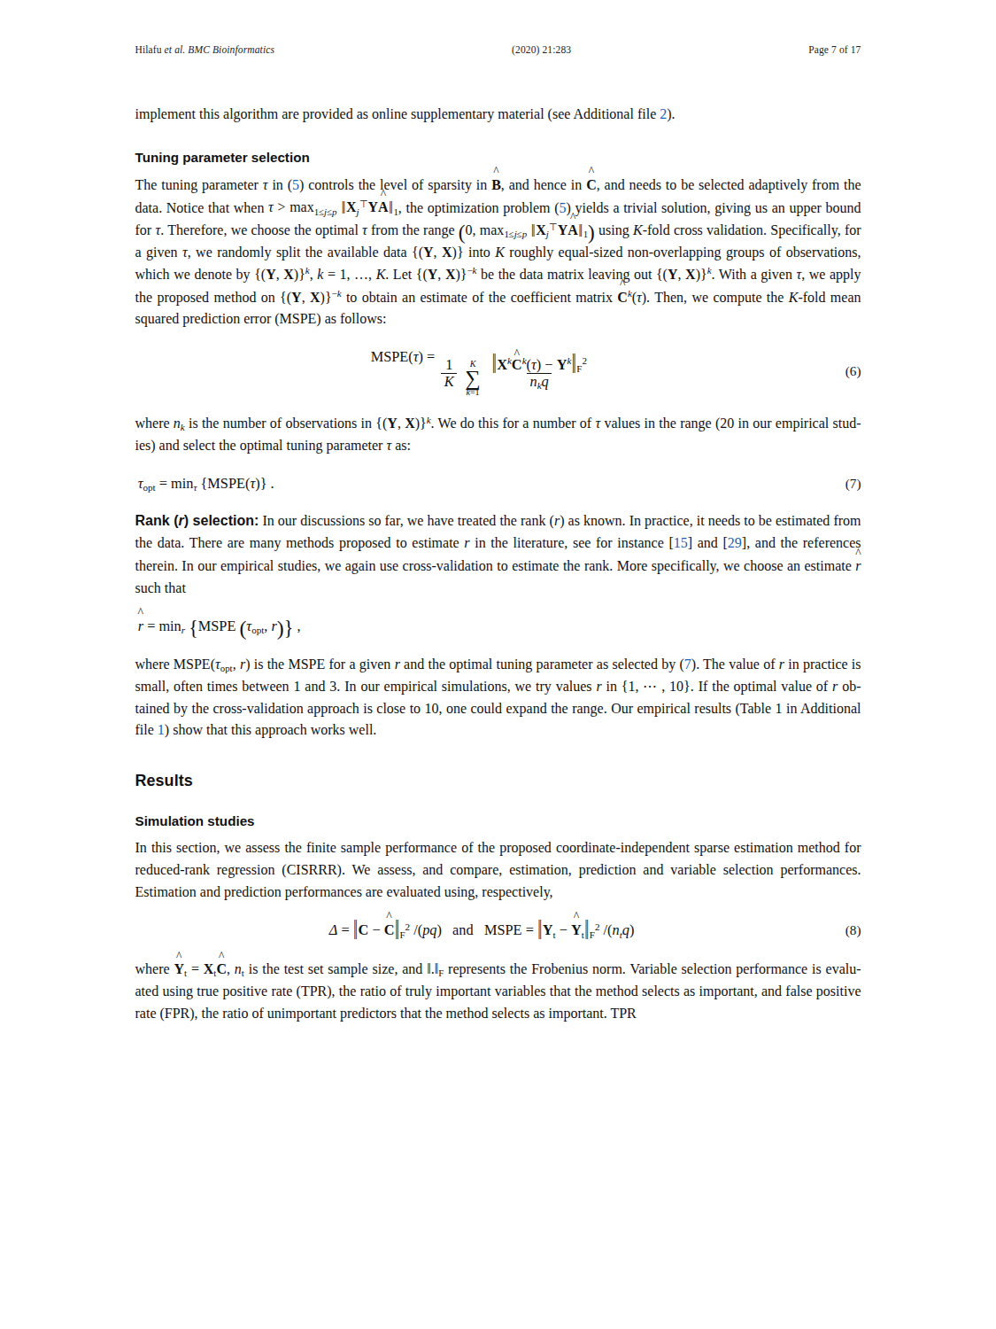Hilafu et al. BMC Bioinformatics (2020) 21:283 Page 7 of 17
implement this algorithm are provided as online supplementary material (see Additional file 2).
Tuning parameter selection
The tuning parameter τ in (5) controls the level of sparsity in B^, and hence in C^, and needs to be selected adaptively from the data. Notice that when τ > max1≤j≤p ‖Xj⊤YA^‖1, the optimization problem (5) yields a trivial solution, giving us an upper bound for τ. Therefore, we choose the optimal τ from the range (0, max1≤j≤p ‖Xj⊤YA^‖1) using K-fold cross validation. Specifically, for a given τ, we randomly split the available data {(Y, X)} into K roughly equal-sized non-overlapping groups of observations, which we denote by {(Y, X)}k, k = 1, …, K. Let {(Y, X)}−k be the data matrix leaving out {(Y, X)}k. With a given τ, we apply the proposed method on {(Y, X)}−k to obtain an estimate of the coefficient matrix C^k(τ). Then, we compute the K-fold mean squared prediction error (MSPE) as follows:
MSPE(τ) = 1 K K∑k=1 ‖XkC^k(τ) − Yk‖F2 nkq
(6)
where nk is the number of observations in {(Y, X)}k. We do this for a number of τ values in the range (20 in our empirical studies) and select the optimal tuning parameter τ as:
τopt = minτ {MSPE(τ)} .
(7)
Rank (r) selection: In our discussions so far, we have treated the rank (r) as known. In practice, it needs to be estimated from the data. There are many methods proposed to estimate r in the literature, see for instance [15] and [29], and the references therein. In our empirical studies, we again use cross-validation to estimate the rank. More specifically, we choose an estimate r^ such that
r^ = minr {MSPE (τopt, r)} ,
where MSPE(τopt, r) is the MSPE for a given r and the optimal tuning parameter as selected by (7). The value of r in practice is small, often times between 1 and 3. In our empirical simulations, we try values r in {1, ⋯ , 10}. If the optimal value of r obtained by the cross-validation approach is close to 10, one could expand the range. Our empirical results (Table 1 in Additional file 1) show that this approach works well.
Results
Simulation studies
In this section, we assess the finite sample performance of the proposed coordinate-independent sparse estimation method for reduced-rank regression (CISRRR). We assess, and compare, estimation, prediction and variable selection performances. Estimation and prediction performances are evaluated using, respectively,
Δ = ‖C − C^‖F2 /(pq) and MSPE = ‖Yt − Y^t‖F2 /(ntq)
(8)
where Y^t = XtC^, nt is the test set sample size, and ‖.‖F represents the Frobenius norm. Variable selection performance is evaluated using true positive rate (TPR), the ratio of truly important variables that the method selects as important, and false positive rate (FPR), the ratio of unimportant predictors that the method selects as important. TPR